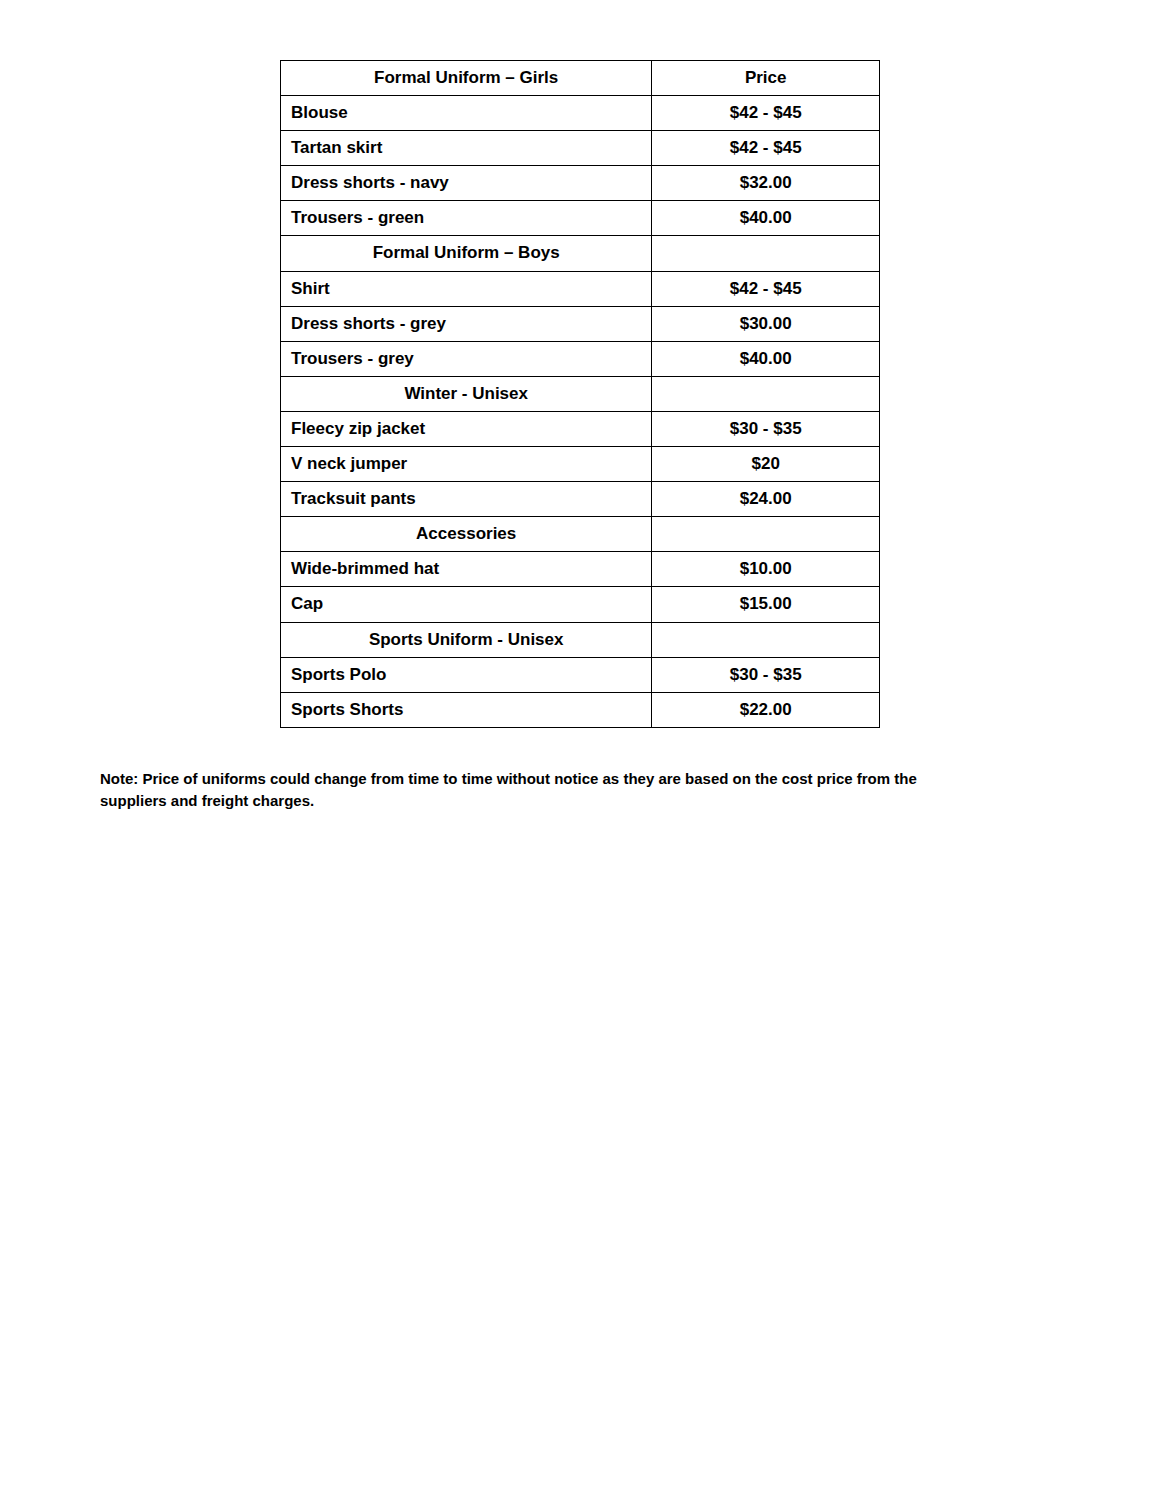| Formal Uniform – Girls | Price |
| Blouse | $42 - $45 |
| Tartan skirt | $42 - $45 |
| Dress shorts - navy | $32.00 |
| Trousers - green | $40.00 |
| Formal Uniform – Boys | |
| Shirt | $42 - $45 |
| Dress shorts - grey | $30.00 |
| Trousers - grey | $40.00 |
| Winter - Unisex | |
| Fleecy zip jacket | $30 - $35 |
| V neck jumper | $20 |
| Tracksuit pants | $24.00 |
| Accessories | |
| Wide-brimmed hat | $10.00 |
| Cap | $15.00 |
| Sports Uniform - Unisex | |
| Sports Polo | $30 - $35 |
| Sports Shorts | $22.00 |
Note: Price of uniforms could change from time to time without notice as they are based on the cost price from the suppliers and freight charges.